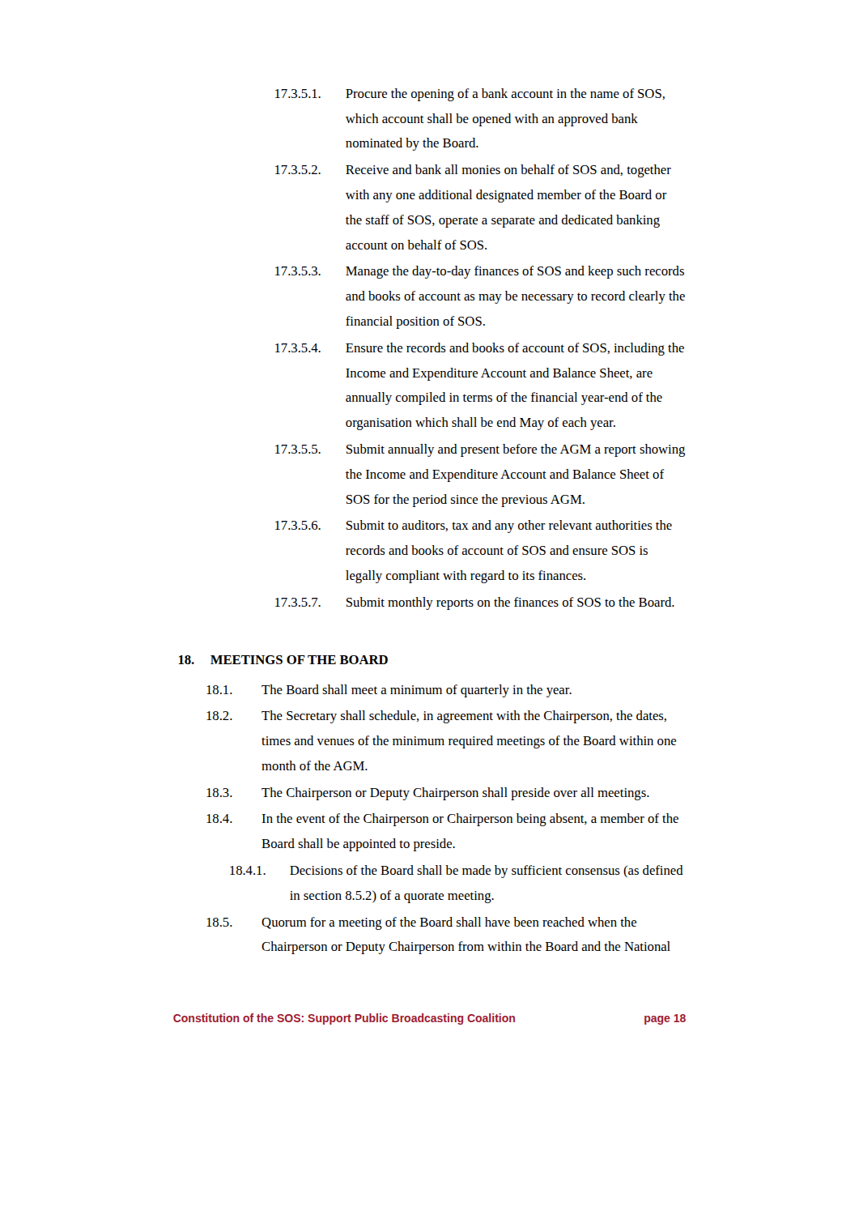17.3.5.1.
Procure the opening of a bank account in the name of SOS, which account shall be opened with an approved bank nominated by the Board.
17.3.5.2.
Receive and bank all monies on behalf of SOS and, together with any one additional designated member of the Board or the staff of SOS, operate a separate and dedicated banking account on behalf of SOS.
17.3.5.3.
Manage the day-to-day finances of SOS and keep such records and books of account as may be necessary to record clearly the financial position of SOS.
17.3.5.4.
Ensure the records and books of account of SOS, including the Income and Expenditure Account and Balance Sheet, are annually compiled in terms of the financial year-end of the organisation which shall be end May of each year.
17.3.5.5.
Submit annually and present before the AGM a report showing the Income and Expenditure Account and Balance Sheet of SOS for the period since the previous AGM.
17.3.5.6.
Submit to auditors, tax and any other relevant authorities the records and books of account of SOS and ensure SOS is legally compliant with regard to its finances.
17.3.5.7.
Submit monthly reports on the finances of SOS to the Board.
18.
MEETINGS OF THE BOARD
18.1.
The Board shall meet a minimum of quarterly in the year.
18.2.
The Secretary shall schedule, in agreement with the Chairperson, the dates, times and venues of the minimum required meetings of the Board within one month of the AGM.
18.3.
The Chairperson or Deputy Chairperson shall preside over all meetings.
18.4.
In the event of the Chairperson or Chairperson being absent, a member of the Board shall be appointed to preside.
18.4.1.
Decisions of the Board shall be made by sufficient consensus (as defined in section 8.5.2) of a quorate meeting.
18.5.
Quorum for a meeting of the Board shall have been reached when the Chairperson or Deputy Chairperson from within the Board and the National
Constitution of the SOS: Support Public Broadcasting Coalition
page 18